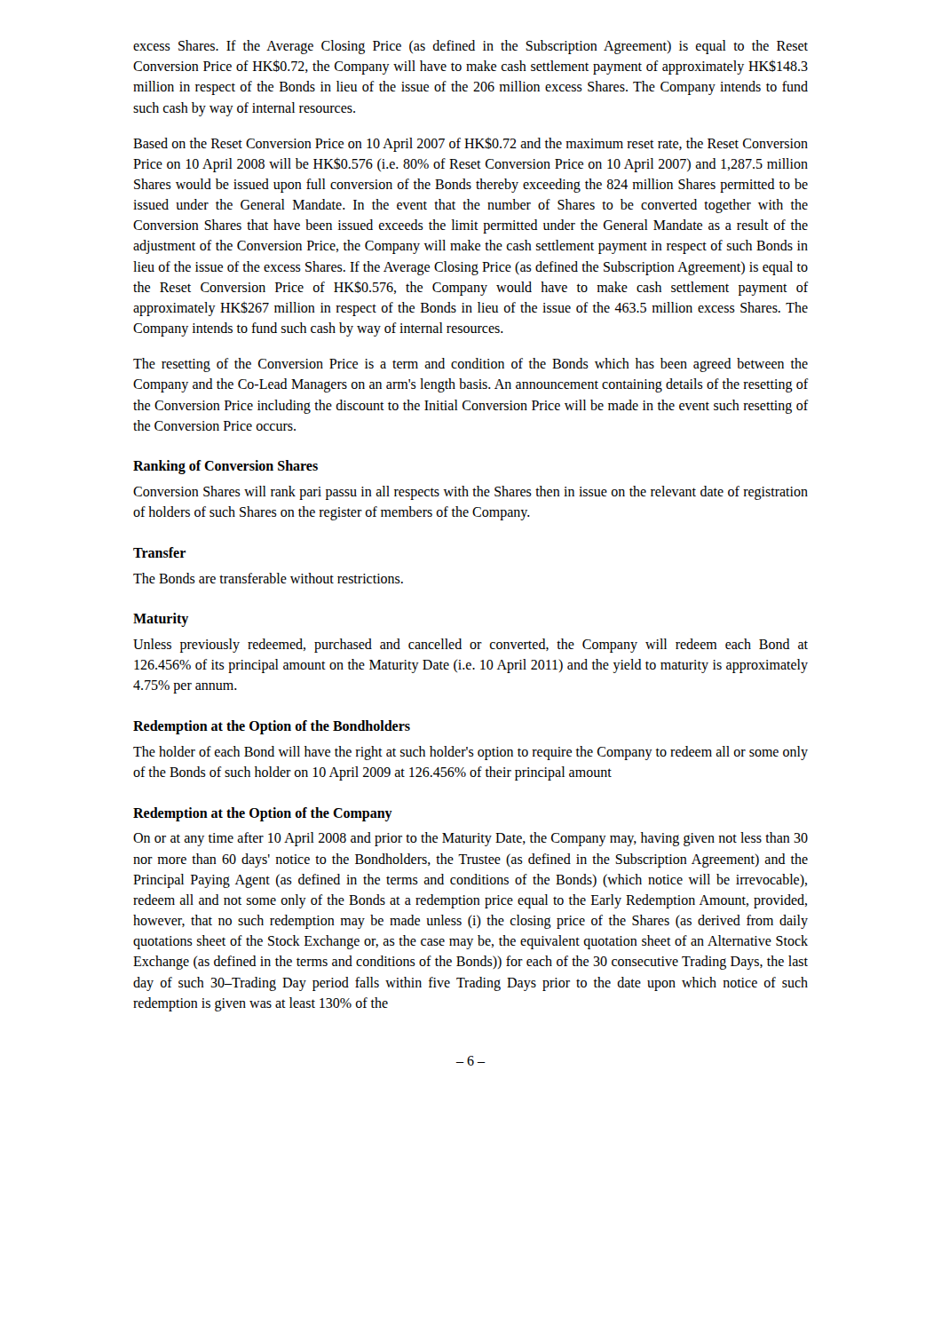excess Shares. If the Average Closing Price (as defined in the Subscription Agreement) is equal to the Reset Conversion Price of HK$0.72, the Company will have to make cash settlement payment of approximately HK$148.3 million in respect of the Bonds in lieu of the issue of the 206 million excess Shares. The Company intends to fund such cash by way of internal resources.
Based on the Reset Conversion Price on 10 April 2007 of HK$0.72 and the maximum reset rate, the Reset Conversion Price on 10 April 2008 will be HK$0.576 (i.e. 80% of Reset Conversion Price on 10 April 2007) and 1,287.5 million Shares would be issued upon full conversion of the Bonds thereby exceeding the 824 million Shares permitted to be issued under the General Mandate. In the event that the number of Shares to be converted together with the Conversion Shares that have been issued exceeds the limit permitted under the General Mandate as a result of the adjustment of the Conversion Price, the Company will make the cash settlement payment in respect of such Bonds in lieu of the issue of the excess Shares. If the Average Closing Price (as defined the Subscription Agreement) is equal to the Reset Conversion Price of HK$0.576, the Company would have to make cash settlement payment of approximately HK$267 million in respect of the Bonds in lieu of the issue of the 463.5 million excess Shares. The Company intends to fund such cash by way of internal resources.
The resetting of the Conversion Price is a term and condition of the Bonds which has been agreed between the Company and the Co-Lead Managers on an arm's length basis. An announcement containing details of the resetting of the Conversion Price including the discount to the Initial Conversion Price will be made in the event such resetting of the Conversion Price occurs.
Ranking of Conversion Shares
Conversion Shares will rank pari passu in all respects with the Shares then in issue on the relevant date of registration of holders of such Shares on the register of members of the Company.
Transfer
The Bonds are transferable without restrictions.
Maturity
Unless previously redeemed, purchased and cancelled or converted, the Company will redeem each Bond at 126.456% of its principal amount on the Maturity Date (i.e. 10 April 2011) and the yield to maturity is approximately 4.75% per annum.
Redemption at the Option of the Bondholders
The holder of each Bond will have the right at such holder's option to require the Company to redeem all or some only of the Bonds of such holder on 10 April 2009 at 126.456% of their principal amount
Redemption at the Option of the Company
On or at any time after 10 April 2008 and prior to the Maturity Date, the Company may, having given not less than 30 nor more than 60 days' notice to the Bondholders, the Trustee (as defined in the Subscription Agreement) and the Principal Paying Agent (as defined in the terms and conditions of the Bonds) (which notice will be irrevocable), redeem all and not some only of the Bonds at a redemption price equal to the Early Redemption Amount, provided, however, that no such redemption may be made unless (i) the closing price of the Shares (as derived from daily quotations sheet of the Stock Exchange or, as the case may be, the equivalent quotation sheet of an Alternative Stock Exchange (as defined in the terms and conditions of the Bonds)) for each of the 30 consecutive Trading Days, the last day of such 30–Trading Day period falls within five Trading Days prior to the date upon which notice of such redemption is given was at least 130% of the
– 6 –